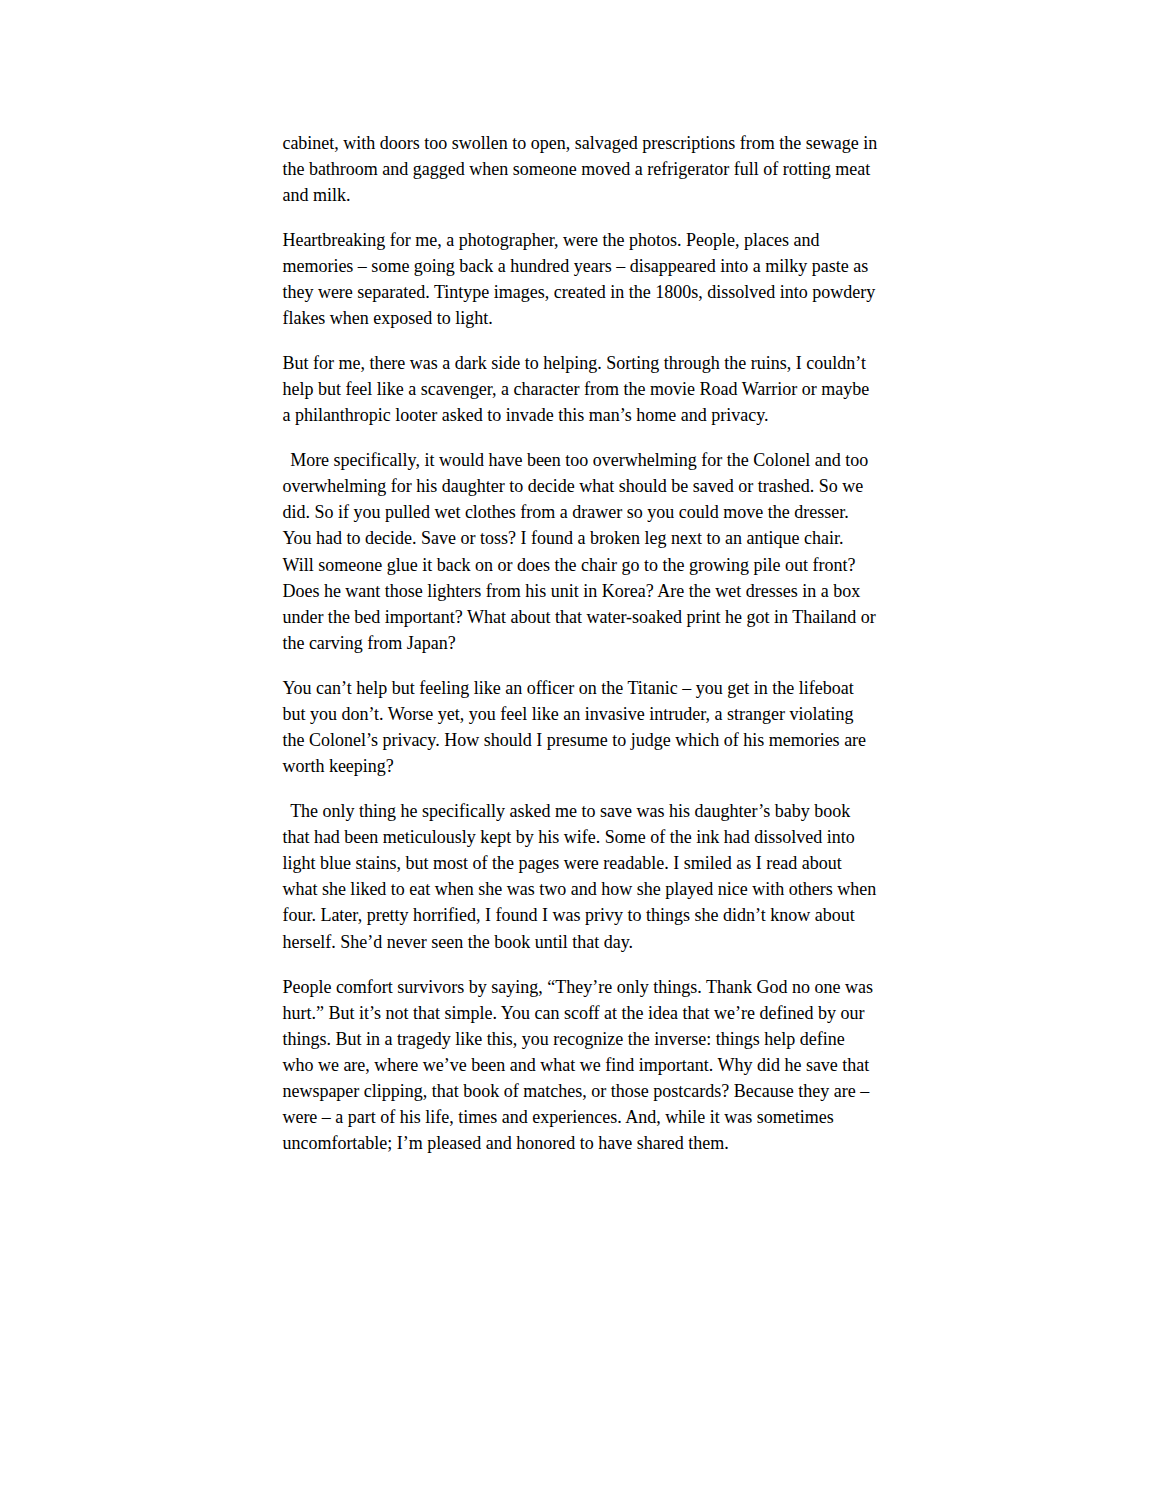cabinet, with doors too swollen to open, salvaged prescriptions from the sewage in the bathroom and gagged when someone moved a refrigerator full of rotting meat and milk.
Heartbreaking for me, a photographer, were the photos. People, places and memories – some going back a hundred years – disappeared into a milky paste as they were separated. Tintype images, created in the 1800s, dissolved into powdery flakes when exposed to light.
But for me, there was a dark side to helping. Sorting through the ruins, I couldn’t help but feel like a scavenger, a character from the movie Road Warrior or maybe a philanthropic looter asked to invade this man’s home and privacy.
More specifically, it would have been too overwhelming for the Colonel and too overwhelming for his daughter to decide what should be saved or trashed. So we did. So if you pulled wet clothes from a drawer so you could move the dresser. You had to decide. Save or toss? I found a broken leg next to an antique chair. Will someone glue it back on or does the chair go to the growing pile out front? Does he want those lighters from his unit in Korea? Are the wet dresses in a box under the bed important? What about that water-soaked print he got in Thailand or the carving from Japan?
You can’t help but feeling like an officer on the Titanic – you get in the lifeboat but you don’t. Worse yet, you feel like an invasive intruder, a stranger violating the Colonel’s privacy. How should I presume to judge which of his memories are worth keeping?
The only thing he specifically asked me to save was his daughter’s baby book that had been meticulously kept by his wife. Some of the ink had dissolved into light blue stains, but most of the pages were readable. I smiled as I read about what she liked to eat when she was two and how she played nice with others when four. Later, pretty horrified, I found I was privy to things she didn’t know about herself. She’d never seen the book until that day.
People comfort survivors by saying, “They’re only things. Thank God no one was hurt.” But it’s not that simple. You can scoff at the idea that we’re defined by our things. But in a tragedy like this, you recognize the inverse: things help define who we are, where we’ve been and what we find important. Why did he save that newspaper clipping, that book of matches, or those postcards? Because they are – were – a part of his life, times and experiences. And, while it was sometimes uncomfortable; I’m pleased and honored to have shared them.